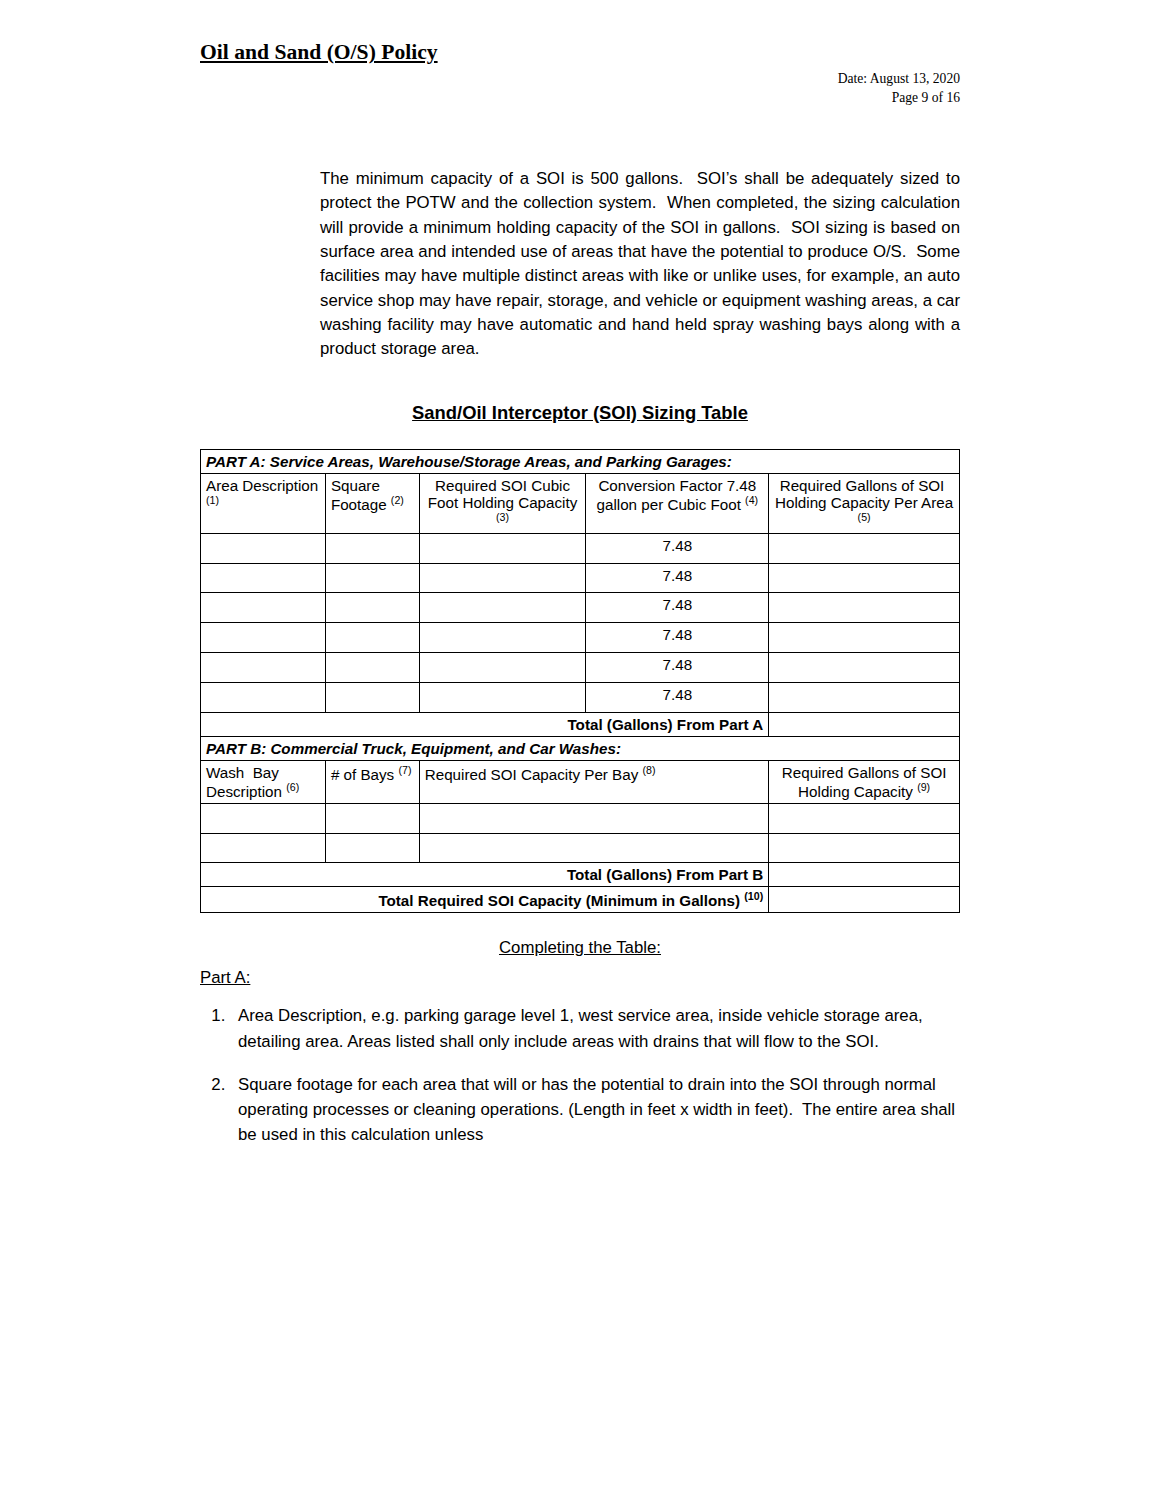Oil and Sand (O/S) Policy
Date: August 13, 2020
Page 9 of 16
The minimum capacity of a SOI is 500 gallons. SOI’s shall be adequately sized to protect the POTW and the collection system. When completed, the sizing calculation will provide a minimum holding capacity of the SOI in gallons. SOI sizing is based on surface area and intended use of areas that have the potential to produce O/S. Some facilities may have multiple distinct areas with like or unlike uses, for example, an auto service shop may have repair, storage, and vehicle or equipment washing areas, a car washing facility may have automatic and hand held spray washing bays along with a product storage area.
Sand/Oil Interceptor (SOI) Sizing Table
| PART A: Service Areas, Warehouse/Storage Areas, and Parking Garages: |
| Area Description (1) | Square Footage (2) | Required SOI Cubic Foot Holding Capacity (3) | Conversion Factor 7.48 gallon per Cubic Foot (4) | Required Gallons of SOI Holding Capacity Per Area (5) |
| | | | 7.48 | |
| | | | 7.48 | |
| | | | 7.48 | |
| | | | 7.48 | |
| | | | 7.48 | |
| | | | 7.48 | |
| Total (Gallons) From Part A | |
| PART B: Commercial Truck, Equipment, and Car Washes: |
| Wash Bay Description (6) | # of Bays (7) | Required SOI Capacity Per Bay (8) | Required Gallons of SOI Holding Capacity (9) |
| Total (Gallons) From Part B | |
| Total Required SOI Capacity (Minimum in Gallons) (10) | |
Completing the Table:
Part A:
Area Description, e.g. parking garage level 1, west service area, inside vehicle storage area, detailing area. Areas listed shall only include areas with drains that will flow to the SOI.
Square footage for each area that will or has the potential to drain into the SOI through normal operating processes or cleaning operations. (Length in feet x width in feet). The entire area shall be used in this calculation unless